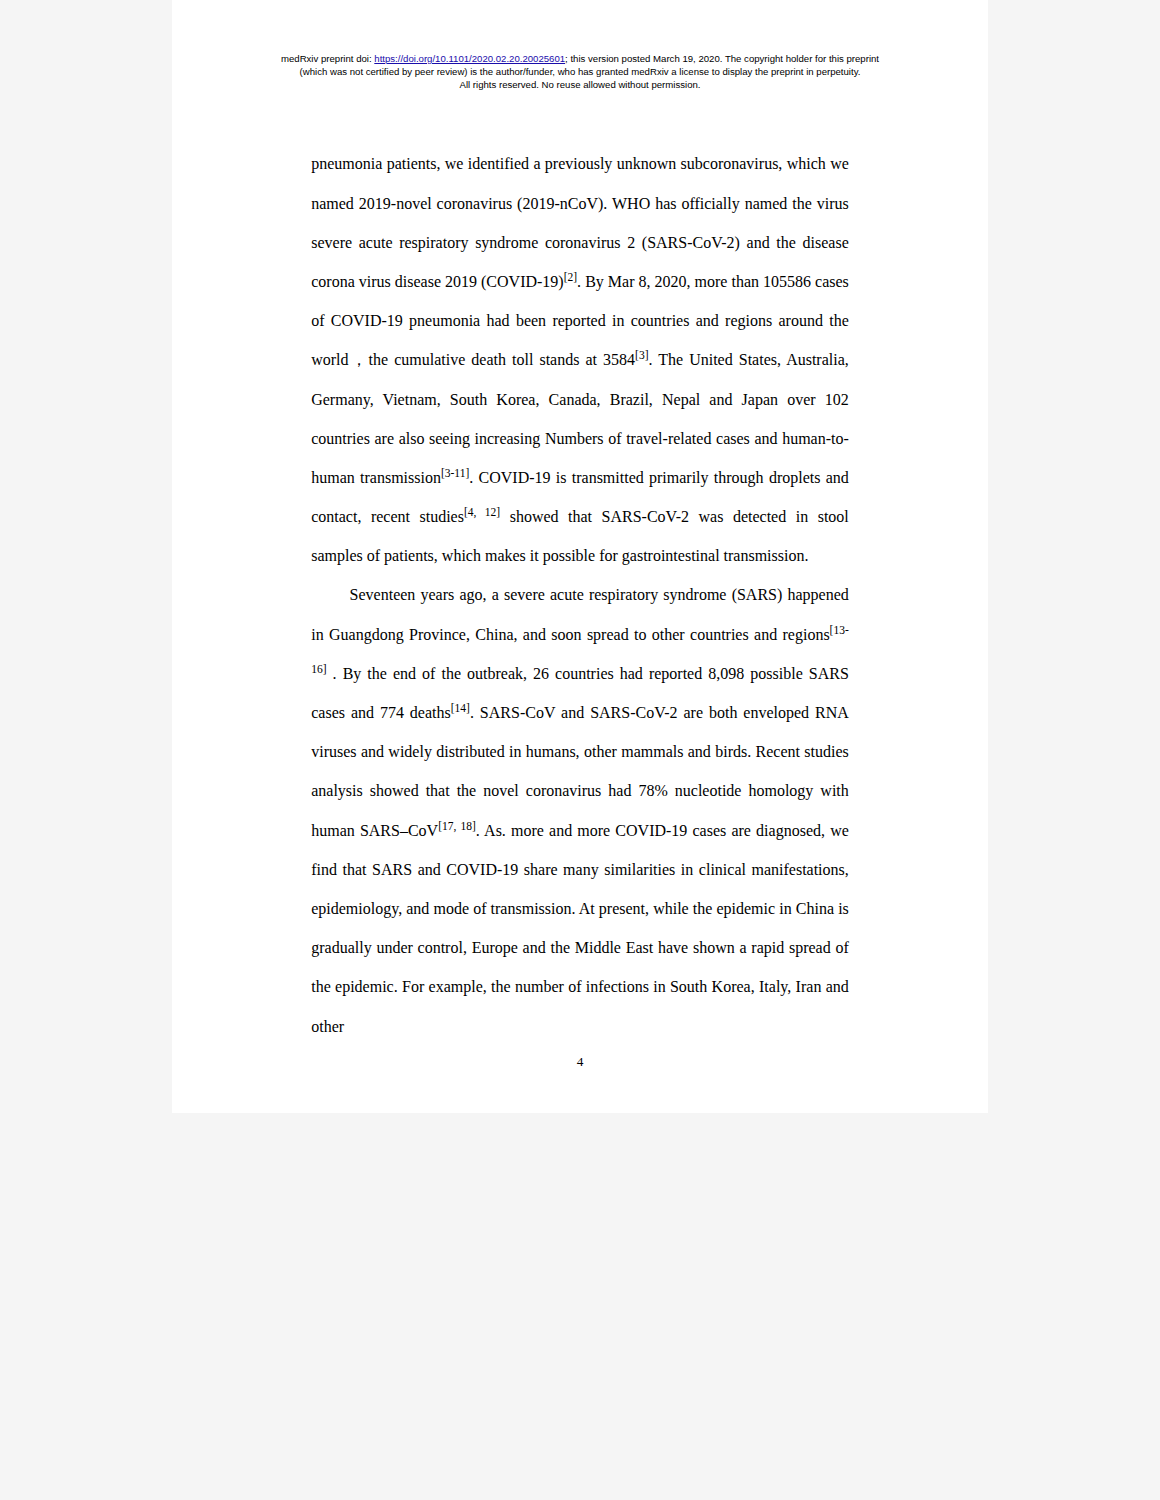medRxiv preprint doi: https://doi.org/10.1101/2020.02.20.20025601; this version posted March 19, 2020. The copyright holder for this preprint
(which was not certified by peer review) is the author/funder, who has granted medRxiv a license to display the preprint in perpetuity.
All rights reserved. No reuse allowed without permission.
pneumonia patients, we identified a previously unknown subcoronavirus, which we named 2019-novel coronavirus (2019-nCoV). WHO has officially named the virus severe acute respiratory syndrome coronavirus 2 (SARS-CoV-2) and the disease corona virus disease 2019 (COVID-19)[2]. By Mar 8, 2020, more than 105586 cases of COVID-19 pneumonia had been reported in countries and regions around the world，the cumulative death toll stands at 3584[3]. The United States, Australia, Germany, Vietnam, South Korea, Canada, Brazil, Nepal and Japan over 102 countries are also seeing increasing Numbers of travel-related cases and human-to-human transmission[3-11]. COVID-19 is transmitted primarily through droplets and contact, recent studies[4, 12] showed that SARS-CoV-2 was detected in stool samples of patients, which makes it possible for gastrointestinal transmission.
Seventeen years ago, a severe acute respiratory syndrome (SARS) happened in Guangdong Province, China, and soon spread to other countries and regions[13-16] . By the end of the outbreak, 26 countries had reported 8,098 possible SARS cases and 774 deaths[14]. SARS-CoV and SARS-CoV-2 are both enveloped RNA viruses and widely distributed in humans, other mammals and birds. Recent studies analysis showed that the novel coronavirus had 78% nucleotide homology with human SARS–CoV[17, 18]. As. more and more COVID-19 cases are diagnosed, we find that SARS and COVID-19 share many similarities in clinical manifestations, epidemiology, and mode of transmission. At present, while the epidemic in China is gradually under control, Europe and the Middle East have shown a rapid spread of the epidemic. For example, the number of infections in South Korea, Italy, Iran and other
4